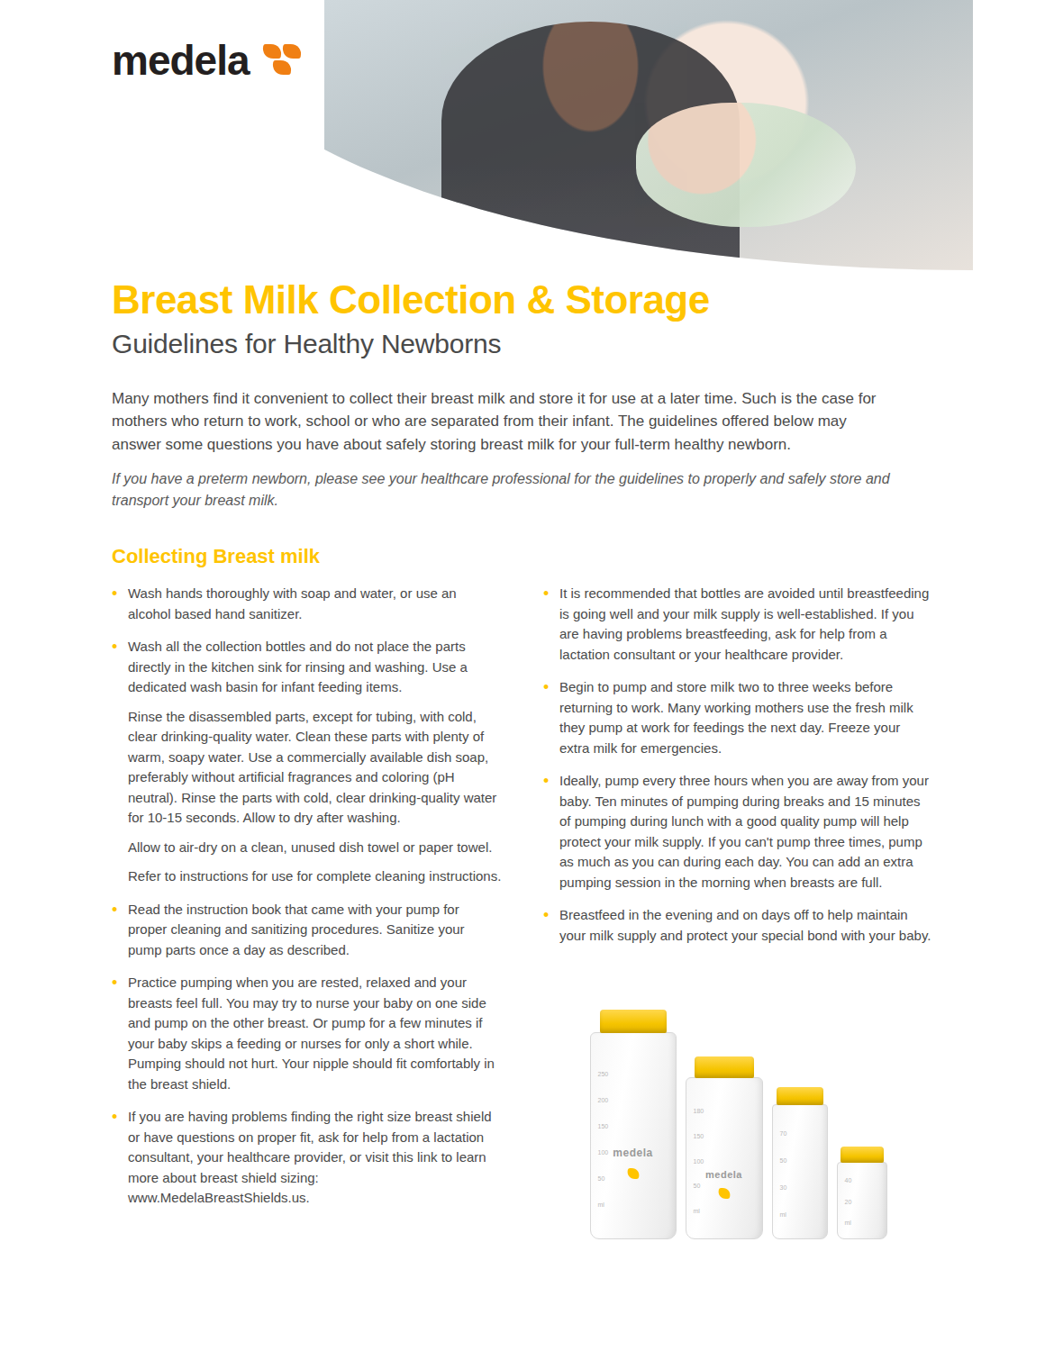medela
Breast Milk Collection & Storage
Guidelines for Healthy Newborns
Many mothers find it convenient to collect their breast milk and store it for use at a later time. Such is the case for mothers who return to work, school or who are separated from their infant. The guidelines offered below may answer some questions you have about safely storing breast milk for your full-term healthy newborn.
If you have a preterm newborn, please see your healthcare professional for the guidelines to properly and safely store and transport your breast milk.
Collecting Breast milk
Wash hands thoroughly with soap and water, or use an alcohol based hand sanitizer.
Wash all the collection bottles and do not place the parts directly in the kitchen sink for rinsing and washing. Use a dedicated wash basin for infant feeding items.
Rinse the disassembled parts, except for tubing, with cold, clear drinking-quality water. Clean these parts with plenty of warm, soapy water. Use a commercially available dish soap, preferably without artificial fragrances and coloring (pH neutral). Rinse the parts with cold, clear drinking-quality water for 10-15 seconds. Allow to dry after washing.
Allow to air-dry on a clean, unused dish towel or paper towel.
Refer to instructions for use for complete cleaning instructions.
Read the instruction book that came with your pump for proper cleaning and sanitizing procedures. Sanitize your pump parts once a day as described.
Practice pumping when you are rested, relaxed and your breasts feel full. You may try to nurse your baby on one side and pump on the other breast. Or pump for a few minutes if your baby skips a feeding or nurses for only a short while. Pumping should not hurt. Your nipple should fit comfortably in the breast shield.
If you are having problems finding the right size breast shield or have questions on proper fit, ask for help from a lactation consultant, your healthcare provider, or visit this link to learn more about breast shield sizing: www.MedelaBreastShields.us.
It is recommended that bottles are avoided until breastfeeding is going well and your milk supply is well-established. If you are having problems breastfeeding, ask for help from a lactation consultant or your healthcare provider.
Begin to pump and store milk two to three weeks before returning to work. Many working mothers use the fresh milk they pump at work for feedings the next day. Freeze your extra milk for emergencies.
Ideally, pump every three hours when you are away from your baby. Ten minutes of pumping during breaks and 15 minutes of pumping during lunch with a good quality pump will help protect your milk supply. If you can't pump three times, pump as much as you can during each day. You can add an extra pumping session in the morning when breasts are full.
Breastfeed in the evening and on days off to help maintain your milk supply and protect your special bond with your baby.
25020015010050 ml
medela
18015010050 ml
medela
705030 ml
4020 ml